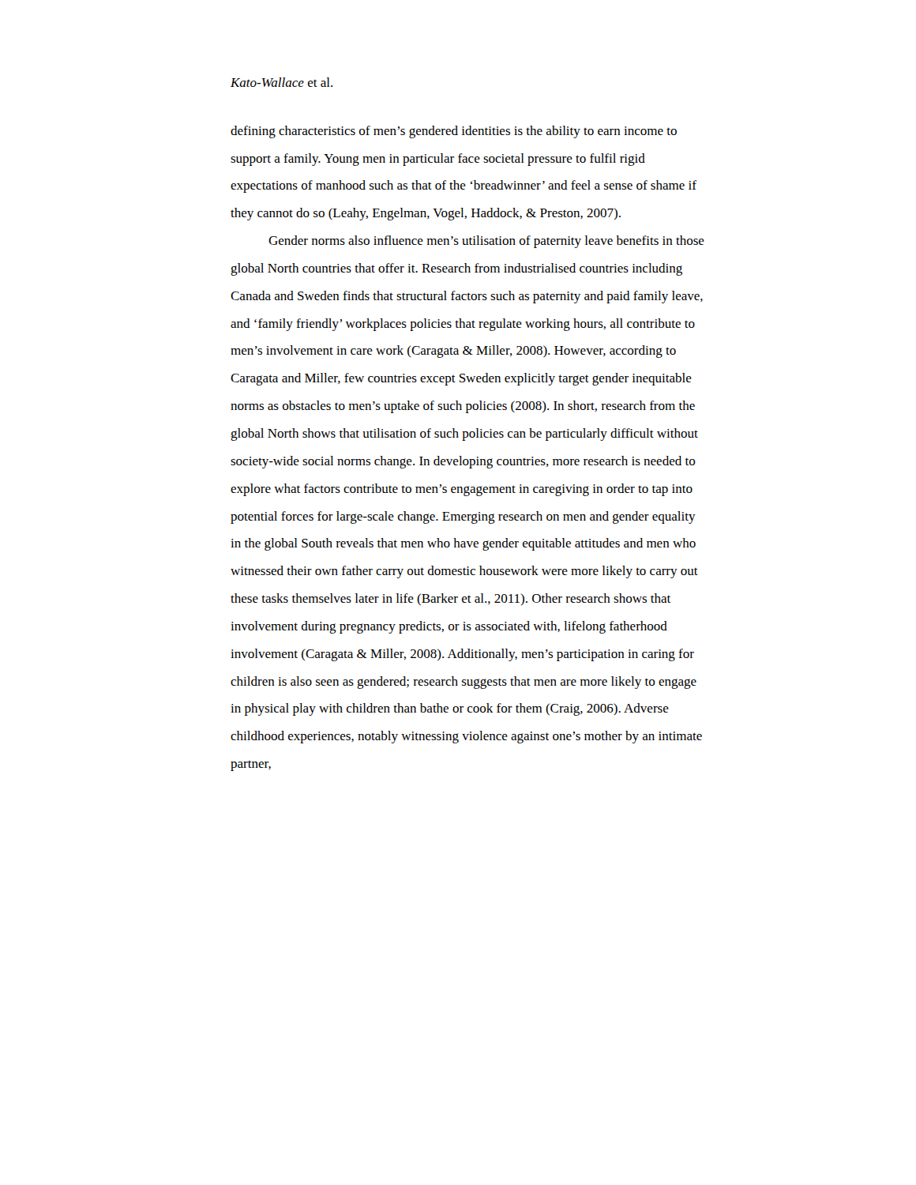Kato-Wallace et al.
defining characteristics of men’s gendered identities is the ability to earn income to support a family. Young men in particular face societal pressure to fulfil rigid expectations of manhood such as that of the ‘breadwinner’ and feel a sense of shame if they cannot do so (Leahy, Engelman, Vogel, Haddock, & Preston, 2007).
Gender norms also influence men’s utilisation of paternity leave benefits in those global North countries that offer it. Research from industrialised countries including Canada and Sweden finds that structural factors such as paternity and paid family leave, and ‘family friendly’ workplaces policies that regulate working hours, all contribute to men’s involvement in care work (Caragata & Miller, 2008). However, according to Caragata and Miller, few countries except Sweden explicitly target gender inequitable norms as obstacles to men’s uptake of such policies (2008). In short, research from the global North shows that utilisation of such policies can be particularly difficult without society-wide social norms change. In developing countries, more research is needed to explore what factors contribute to men’s engagement in caregiving in order to tap into potential forces for large-scale change. Emerging research on men and gender equality in the global South reveals that men who have gender equitable attitudes and men who witnessed their own father carry out domestic housework were more likely to carry out these tasks themselves later in life (Barker et al., 2011). Other research shows that involvement during pregnancy predicts, or is associated with, lifelong fatherhood involvement (Caragata & Miller, 2008). Additionally, men’s participation in caring for children is also seen as gendered; research suggests that men are more likely to engage in physical play with children than bathe or cook for them (Craig, 2006). Adverse childhood experiences, notably witnessing violence against one’s mother by an intimate partner,